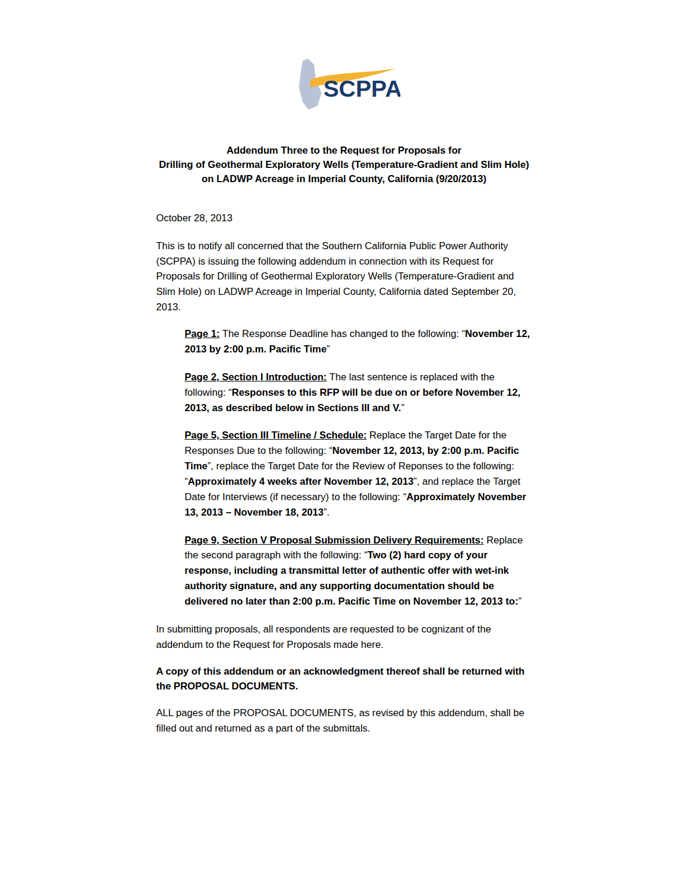Addendum Three to the Request for Proposals for
Drilling of Geothermal Exploratory Wells (Temperature-Gradient and Slim Hole)
on LADWP Acreage in Imperial County, California (9/20/2013)
October 28, 2013
This is to notify all concerned that the Southern California Public Power Authority (SCPPA) is issuing the following addendum in connection with its Request for Proposals for Drilling of Geothermal Exploratory Wells (Temperature-Gradient and Slim Hole) on LADWP Acreage in Imperial County, California dated September 20, 2013.
Page 1: The Response Deadline has changed to the following: “November 12, 2013 by 2:00 p.m. Pacific Time”
Page 2, Section I Introduction: The last sentence is replaced with the following: “Responses to this RFP will be due on or before November 12, 2013, as described below in Sections III and V.”
Page 5, Section III Timeline / Schedule: Replace the Target Date for the Responses Due to the following: “November 12, 2013, by 2:00 p.m. Pacific Time”, replace the Target Date for the Review of Reponses to the following: “Approximately 4 weeks after November 12, 2013”, and replace the Target Date for Interviews (if necessary) to the following: “Approximately November 13, 2013 – November 18, 2013”.
Page 9, Section V Proposal Submission Delivery Requirements: Replace the second paragraph with the following: “Two (2) hard copy of your response, including a transmittal letter of authentic offer with wet-ink authority signature, and any supporting documentation should be delivered no later than 2:00 p.m. Pacific Time on November 12, 2013 to:”
In submitting proposals, all respondents are requested to be cognizant of the addendum to the Request for Proposals made here.
A copy of this addendum or an acknowledgment thereof shall be returned with the PROPOSAL DOCUMENTS.
ALL pages of the PROPOSAL DOCUMENTS, as revised by this addendum, shall be filled out and returned as a part of the submittals.